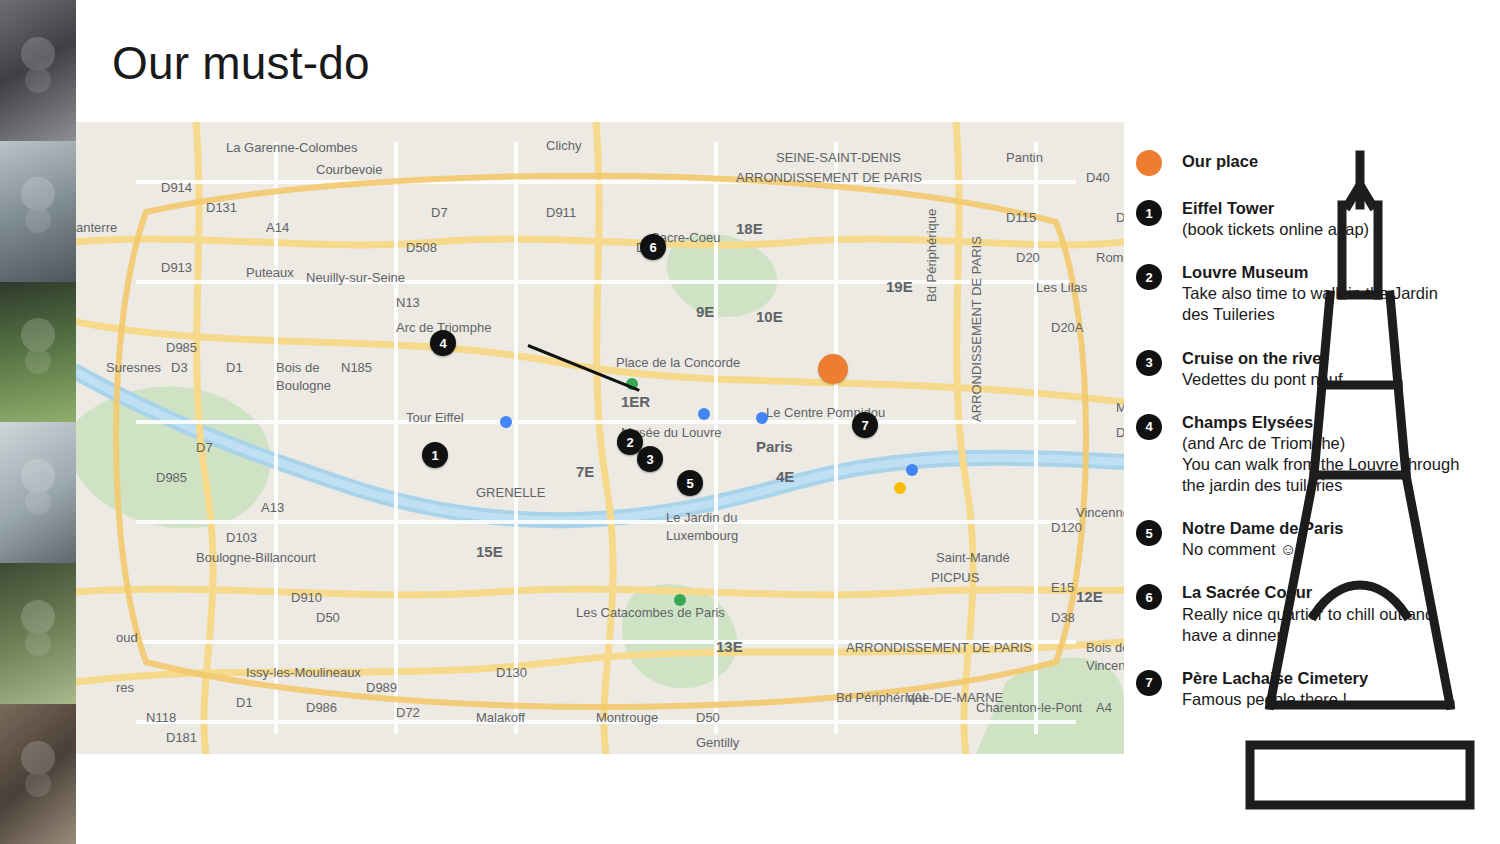Our must-do
La Garenne-Colombes Clichy SEINE-SAINT-DENIS Pantin Courbevoie ARRONDISSEMENT DE PARIS D40 D116 anterre A14 Sacre-Coeu 18E Romainville D913 Puteaux Neuilly-sur-Seine D20 Les Lilas 9E 10E 19E Arc de Triomphe D985 D20A A3 A18 D3 Suresnes N185 Place de la Concorde D1 Bois de Boulogne 1ER Le Centre Pompidou Montr Tour Eiffel Musée du Louvre D20 D7 Paris 4E 7E D985 GRENELLE A13 Vincennes D103 Le Jardin du Luxembourg D120 N Boulogne-Billancourt 15E Saint-Mandé D910 PICPUS E15 N D50 Les Catacombes de Paris D38 12E oud Bois de Vincennes ARRONDISSEMENT DE PARIS 13E Issy-les-Moulineaux D130 D989 res D1 D986 D72 Malakoff Montrouge D50 Bd Périphérique VAL-DE-MARNE Charenton-le-Pont A4 A4 N118 D181 Gentilly Bd Périphérique ARRONDISSEMENT DE PARIS D111 D115 D911 D7 D508 D914 D131 N13
1
2
3
4
5
6
7
Our place
1
Eiffel Tower
(book tickets online asap)
2
Louvre Museum
Take also time to walk in the Jardin des Tuileries
3
Cruise on the river
Vedettes du pont neuf
4
Champs Elysées
(and Arc de Triomphe)
You can walk from the Louvre through the jardin des tuileries
5
Notre Dame de Paris
No comment ☺
6
La Sacrée Coeur
Really nice quartier to chill out and have a dinner
7
Père Lachaise Cimetery
Famous people there !